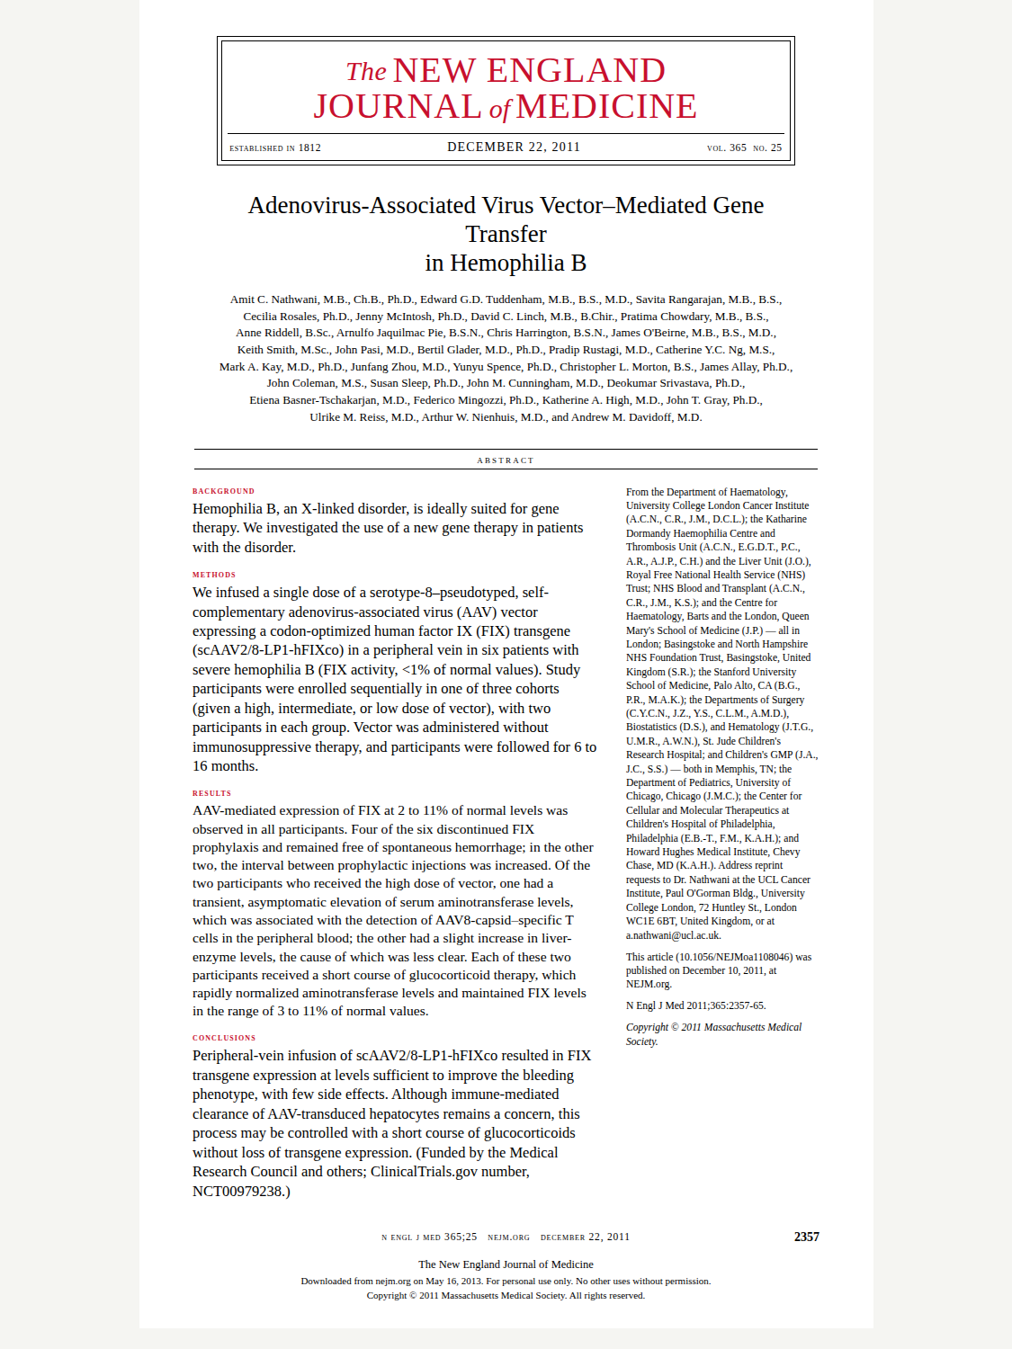The NEW ENGLAND
JOURNAL of MEDICINE
established in 1812 DECEMBER 22, 2011 vol. 365 no. 25
Adenovirus-Associated Virus Vector–Mediated Gene Transfer
in Hemophilia B
Amit C. Nathwani, M.B., Ch.B., Ph.D., Edward G.D. Tuddenham, M.B., B.S., M.D., Savita Rangarajan, M.B., B.S.,
Cecilia Rosales, Ph.D., Jenny McIntosh, Ph.D., David C. Linch, M.B., B.Chir., Pratima Chowdary, M.B., B.S.,
Anne Riddell, B.Sc., Arnulfo Jaquilmac Pie, B.S.N., Chris Harrington, B.S.N., James O'Beirne, M.B., B.S., M.D.,
Keith Smith, M.Sc., John Pasi, M.D., Bertil Glader, M.D., Ph.D., Pradip Rustagi, M.D., Catherine Y.C. Ng, M.S.,
Mark A. Kay, M.D., Ph.D., Junfang Zhou, M.D., Yunyu Spence, Ph.D., Christopher L. Morton, B.S., James Allay, Ph.D.,
John Coleman, M.S., Susan Sleep, Ph.D., John M. Cunningham, M.D., Deokumar Srivastava, Ph.D.,
Etiena Basner-Tschakarjan, M.D., Federico Mingozzi, Ph.D., Katherine A. High, M.D., John T. Gray, Ph.D.,
Ulrike M. Reiss, M.D., Arthur W. Nienhuis, M.D., and Andrew M. Davidoff, M.D.
abstract
background
Hemophilia B, an X-linked disorder, is ideally suited for gene therapy. We investigated the use of a new gene therapy in patients with the disorder.
methods
We infused a single dose of a serotype-8–pseudotyped, self-complementary adenovirus-associated virus (AAV) vector expressing a codon-optimized human factor IX (FIX) transgene (scAAV2/8-LP1-hFIXco) in a peripheral vein in six patients with severe hemophilia B (FIX activity, <1% of normal values). Study participants were enrolled sequentially in one of three cohorts (given a high, intermediate, or low dose of vector), with two participants in each group. Vector was administered without immunosuppressive therapy, and participants were followed for 6 to 16 months.
results
AAV-mediated expression of FIX at 2 to 11% of normal levels was observed in all participants. Four of the six discontinued FIX prophylaxis and remained free of spontaneous hemorrhage; in the other two, the interval between prophylactic injections was increased. Of the two participants who received the high dose of vector, one had a transient, asymptomatic elevation of serum aminotransferase levels, which was associated with the detection of AAV8-capsid–specific T cells in the peripheral blood; the other had a slight increase in liver-enzyme levels, the cause of which was less clear. Each of these two participants received a short course of glucocorticoid therapy, which rapidly normalized aminotransferase levels and maintained FIX levels in the range of 3 to 11% of normal values.
conclusions
Peripheral-vein infusion of scAAV2/8-LP1-hFIXco resulted in FIX transgene expression at levels sufficient to improve the bleeding phenotype, with few side effects. Although immune-mediated clearance of AAV-transduced hepatocytes remains a concern, this process may be controlled with a short course of glucocorticoids without loss of transgene expression. (Funded by the Medical Research Council and others; ClinicalTrials.gov number, NCT00979238.)
From the Department of Haematology, University College London Cancer Institute (A.C.N., C.R., J.M., D.C.L.); the Katharine Dormandy Haemophilia Centre and Thrombosis Unit (A.C.N., E.G.D.T., P.C., A.R., A.J.P., C.H.) and the Liver Unit (J.O.), Royal Free National Health Service (NHS) Trust; NHS Blood and Transplant (A.C.N., C.R., J.M., K.S.); and the Centre for Haematology, Barts and the London, Queen Mary's School of Medicine (J.P.) — all in London; Basingstoke and North Hampshire NHS Foundation Trust, Basingstoke, United Kingdom (S.R.); the Stanford University School of Medicine, Palo Alto, CA (B.G., P.R., M.A.K.); the Departments of Surgery (C.Y.C.N., J.Z., Y.S., C.L.M., A.M.D.), Biostatistics (D.S.), and Hematology (J.T.G., U.M.R., A.W.N.), St. Jude Children's Research Hospital; and Children's GMP (J.A., J.C., S.S.) — both in Memphis, TN; the Department of Pediatrics, University of Chicago, Chicago (J.M.C.); the Center for Cellular and Molecular Therapeutics at Children's Hospital of Philadelphia, Philadelphia (E.B.-T., F.M., K.A.H.); and Howard Hughes Medical Institute, Chevy Chase, MD (K.A.H.). Address reprint requests to Dr. Nathwani at the UCL Cancer Institute, Paul O'Gorman Bldg., University College London, 72 Huntley St., London WC1E 6BT, United Kingdom, or at a.nathwani@ucl.ac.uk.
This article (10.1056/NEJMoa1108046) was published on December 10, 2011, at NEJM.org.
N Engl J Med 2011;365:2357-65.
Copyright © 2011 Massachusetts Medical Society.
n engl j med 365;25 nejm.org december 22, 2011
2357
The New England Journal of Medicine
Downloaded from nejm.org on May 16, 2013. For personal use only. No other uses without permission.
Copyright © 2011 Massachusetts Medical Society. All rights reserved.